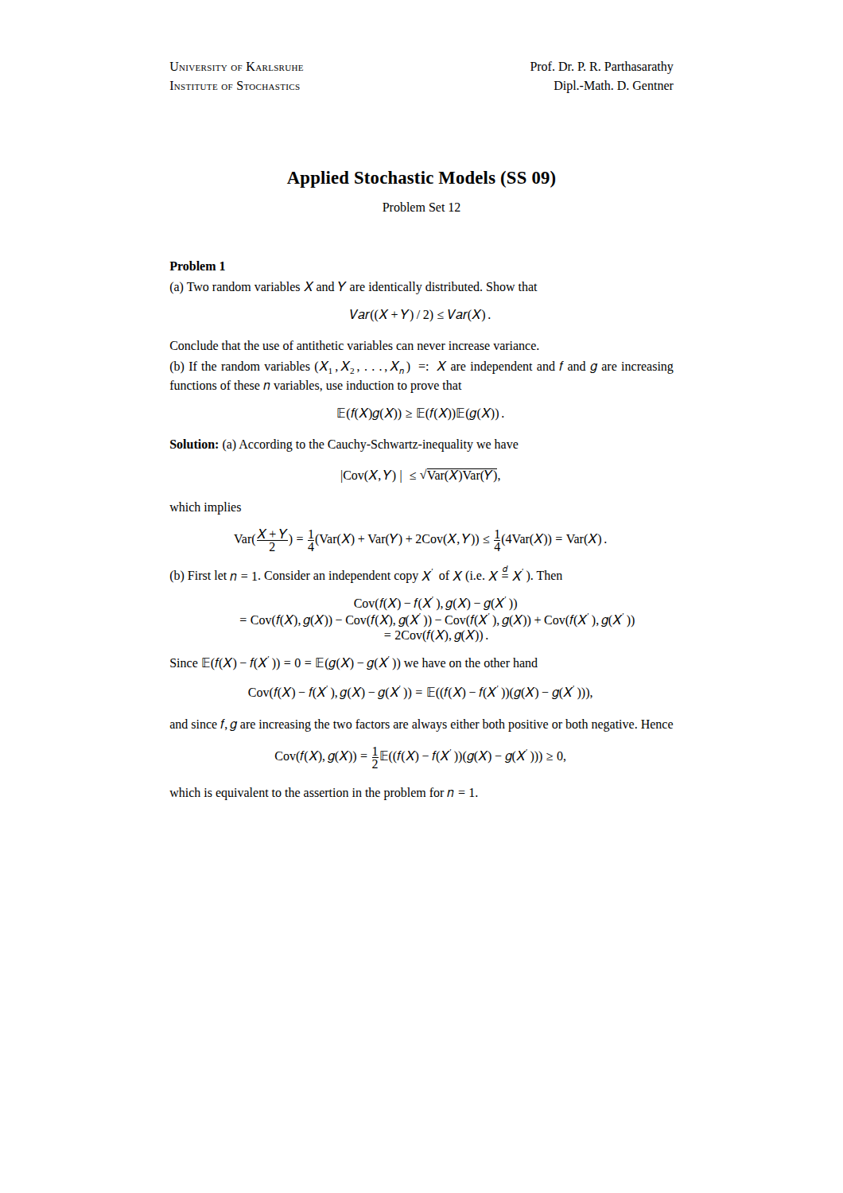University of Karlsruhe
Institute of Stochastics
Prof. Dr. P. R. Parthasarathy
Dipl.-Math. D. Gentner
Applied Stochastic Models (SS 09)
Problem Set 12
Problem 1
(a) Two random variables X and Y are identically distributed. Show that
Var ( (X+Y) /2 ) ≤ Var (X) .
Conclude that the use of antithetic variables can never increase variance.
(b) If the random variables (X1,X2,...,Xn) =: X are independent and f and g are increasing functions of these n variables, use induction to prove that
𝔼 ( f(X) g(X) ) ≥ 𝔼 (f(X)) 𝔼 (g(X)) .
Solution: (a) According to the Cauchy-Schwartz-inequality we have
| Cov (X,Y) | ≤ Var(X) Var(Y) ,
which implies
Var ( X+Y 2 ) = 14 ( Var(X) + Var(Y) + 2Cov(X,Y) ) ≤ 14 ( 4Var(X) ) = Var(X) .
(b) First let n=1. Consider an independent copy X′ of X (i.e. X=dX′). Then
Cov ( f(X) − f(X′) , g(X) − g(X′) )
= Cov(f(X),g(X)) − Cov(f(X),g(X′)) − Cov(f(X′),g(X)) + Cov(f(X′),g(X′))
= 2 Cov(f(X),g(X)) .
Since 𝔼(f(X)−f(X′))=0=𝔼(g(X)−g(X′)) we have on the other hand
Cov ( f(X) − f(X′) , g(X) − g(X′) ) = 𝔼 ( ( f(X) − f(X′) ) ( g(X) − g(X′) ) ) ,
and since f,g are increasing the two factors are always either both positive or both negative. Hence
Cov ( f(X) , g(X) ) = 12 𝔼 ( ( f(X) − f(X′) ) ( g(X) − g(X′) ) ) ≥ 0 ,
which is equivalent to the assertion in the problem for n=1.